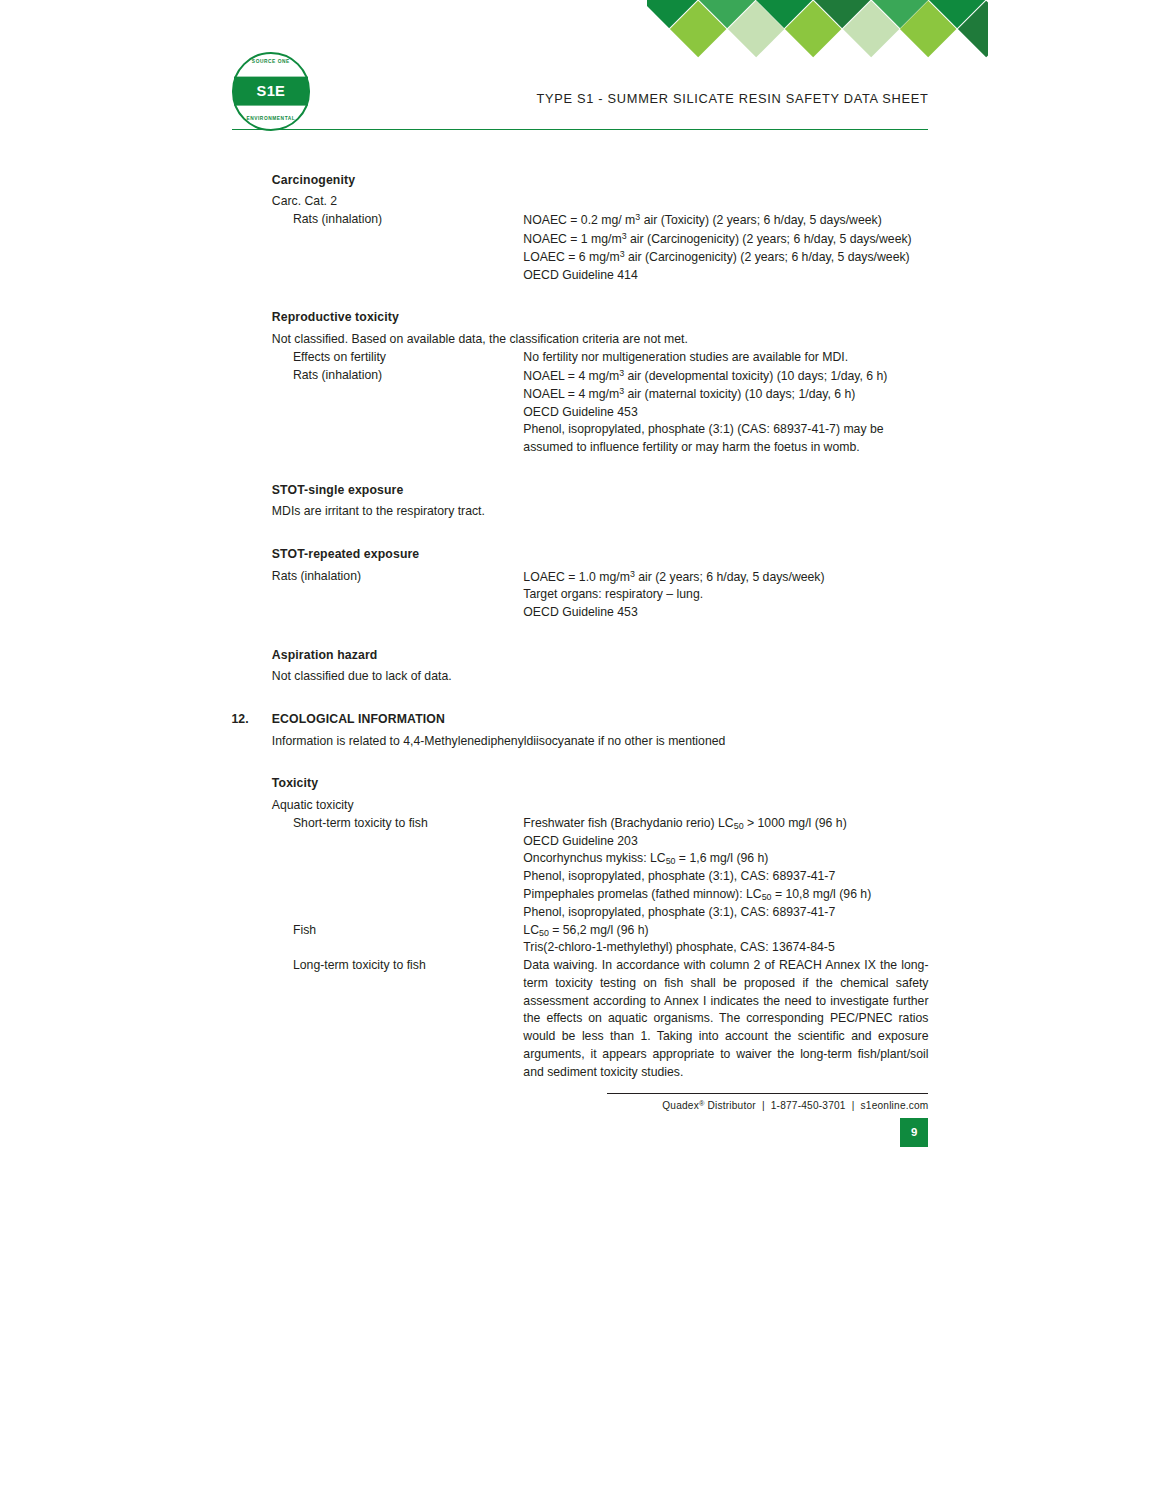SOURCE ONE
S1E
ENVIRONMENTAL
TYPE S1 - SUMMER SILICATE RESIN SAFETY DATA SHEET
Carcinogenity
Carc. Cat. 2
Rats (inhalation)
NOAEC = 0.2 mg/ m3 air (Toxicity) (2 years; 6 h/day, 5 days/week)
NOAEC = 1 mg/m3 air (Carcinogenicity) (2 years; 6 h/day, 5 days/week)
LOAEC = 6 mg/m3 air (Carcinogenicity) (2 years; 6 h/day, 5 days/week)
OECD Guideline 414
Reproductive toxicity
Not classified. Based on available data, the classification criteria are not met.
Effects on fertility
No fertility nor multigeneration studies are available for MDI.
Rats (inhalation)
NOAEL = 4 mg/m3 air (developmental toxicity) (10 days; 1/day, 6 h)
NOAEL = 4 mg/m3 air (maternal toxicity) (10 days; 1/day, 6 h)
OECD Guideline 453
Phenol, isopropylated, phosphate (3:1) (CAS: 68937-41-7) may be assumed to influence fertility or may harm the foetus in womb.
STOT-single exposure
MDIs are irritant to the respiratory tract.
STOT-repeated exposure
Rats (inhalation)
LOAEC = 1.0 mg/m3 air (2 years; 6 h/day, 5 days/week)
Target organs: respiratory – lung.
OECD Guideline 453
Aspiration hazard
Not classified due to lack of data.
12.
ECOLOGICAL INFORMATION
Information is related to 4,4-Methylenediphenyldiisocyanate if no other is mentioned
Toxicity
Aquatic toxicity
Short-term toxicity to fish
Freshwater fish (Brachydanio rerio) LC50 > 1000 mg/l (96 h)
OECD Guideline 203
Oncorhynchus mykiss: LC50 = 1,6 mg/l (96 h)
Phenol, isopropylated, phosphate (3:1), CAS: 68937-41-7
Pimpephales promelas (fathed minnow): LC50 = 10,8 mg/l (96 h)
Phenol, isopropylated, phosphate (3:1), CAS: 68937-41-7
Fish
LC50 = 56,2 mg/l (96 h)
Tris(2-chloro-1-methylethyl) phosphate, CAS: 13674-84-5
Long-term toxicity to fish
Data waiving. In accordance with column 2 of REACH Annex IX the long-term toxicity testing on fish shall be proposed if the chemical safety assessment according to Annex I indicates the need to investigate further the effects on aquatic organisms. The corresponding PEC/PNEC ratios would be less than 1. Taking into account the scientific and exposure arguments, it appears appropriate to waiver the long-term fish/plant/soil and sediment toxicity studies.
Quadex® Distributor | 1-877-450-3701 | s1eonline.com
9